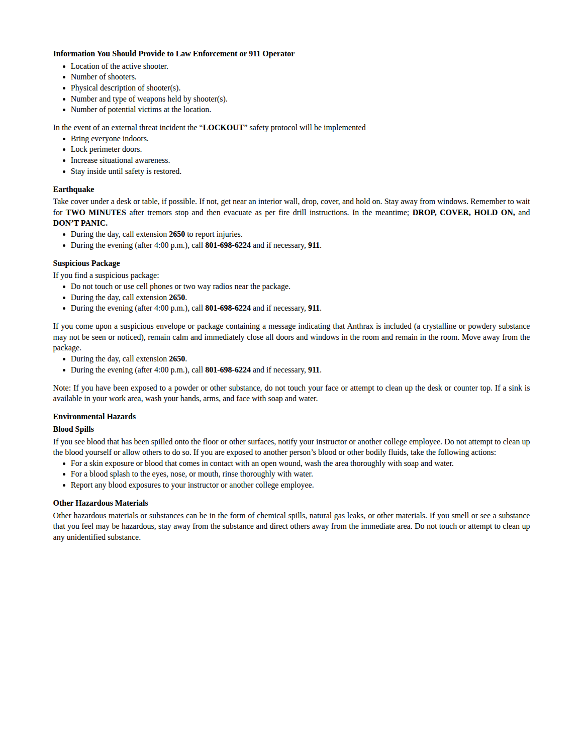Information You Should Provide to Law Enforcement or 911 Operator
Location of the active shooter.
Number of shooters.
Physical description of shooter(s).
Number and type of weapons held by shooter(s).
Number of potential victims at the location.
In the event of an external threat incident the “LOCKOUT” safety protocol will be implemented
Bring everyone indoors.
Lock perimeter doors.
Increase situational awareness.
Stay inside until safety is restored.
Earthquake
Take cover under a desk or table, if possible. If not, get near an interior wall, drop, cover, and hold on. Stay away from windows. Remember to wait for TWO MINUTES after tremors stop and then evacuate as per fire drill instructions. In the meantime; DROP, COVER, HOLD ON, and DON’T PANIC.
During the day, call extension 2650 to report injuries.
During the evening (after 4:00 p.m.), call 801-698-6224 and if necessary, 911.
Suspicious Package
If you find a suspicious package:
Do not touch or use cell phones or two way radios near the package.
During the day, call extension 2650.
During the evening (after 4:00 p.m.), call 801-698-6224 and if necessary, 911.
If you come upon a suspicious envelope or package containing a message indicating that Anthrax is included (a crystalline or powdery substance may not be seen or noticed), remain calm and immediately close all doors and windows in the room and remain in the room. Move away from the package.
During the day, call extension 2650.
During the evening (after 4:00 p.m.), call 801-698-6224 and if necessary, 911.
Note: If you have been exposed to a powder or other substance, do not touch your face or attempt to clean up the desk or counter top. If a sink is available in your work area, wash your hands, arms, and face with soap and water.
Environmental Hazards
Blood Spills
If you see blood that has been spilled onto the floor or other surfaces, notify your instructor or another college employee. Do not attempt to clean up the blood yourself or allow others to do so. If you are exposed to another person’s blood or other bodily fluids, take the following actions:
For a skin exposure or blood that comes in contact with an open wound, wash the area thoroughly with soap and water.
For a blood splash to the eyes, nose, or mouth, rinse thoroughly with water.
Report any blood exposures to your instructor or another college employee.
Other Hazardous Materials
Other hazardous materials or substances can be in the form of chemical spills, natural gas leaks, or other materials. If you smell or see a substance that you feel may be hazardous, stay away from the substance and direct others away from the immediate area. Do not touch or attempt to clean up any unidentified substance.